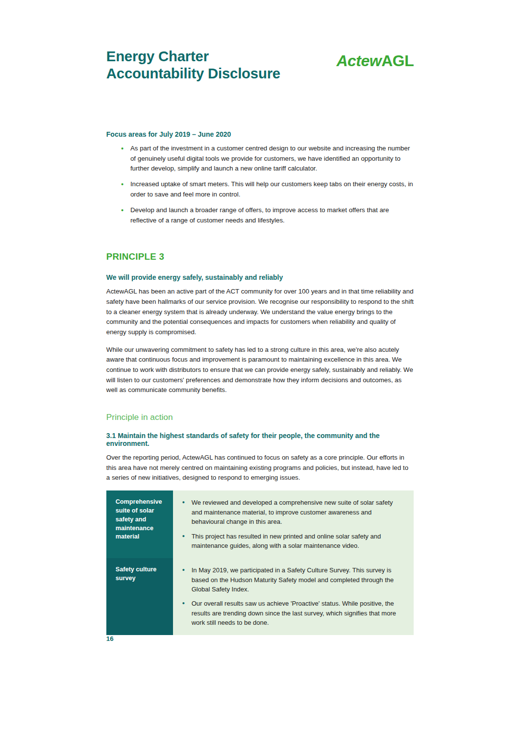Energy Charter
Accountability Disclosure
Actew AGL
Focus areas for July 2019 – June 2020
As part of the investment in a customer centred design to our website and increasing the number of genuinely useful digital tools we provide for customers, we have identified an opportunity to further develop, simplify and launch a new online tariff calculator.
Increased uptake of smart meters. This will help our customers keep tabs on their energy costs, in order to save and feel more in control.
Develop and launch a broader range of offers, to improve access to market offers that are reflective of a range of customer needs and lifestyles.
PRINCIPLE 3
We will provide energy safely, sustainably and reliably
ActewAGL has been an active part of the ACT community for over 100 years and in that time reliability and safety have been hallmarks of our service provision. We recognise our responsibility to respond to the shift to a cleaner energy system that is already underway. We understand the value energy brings to the community and the potential consequences and impacts for customers when reliability and quality of energy supply is compromised.
While our unwavering commitment to safety has led to a strong culture in this area, we're also acutely aware that continuous focus and improvement is paramount to maintaining excellence in this area. We continue to work with distributors to ensure that we can provide energy safely, sustainably and reliably. We will listen to our customers' preferences and demonstrate how they inform decisions and outcomes, as well as communicate community benefits.
Principle in action
3.1 Maintain the highest standards of safety for their people, the community and the environment.
Over the reporting period, ActewAGL has continued to focus on safety as a core principle. Our efforts in this area have not merely centred on maintaining existing programs and policies, but instead, have led to a series of new initiatives, designed to respond to emerging issues.
| Comprehensive suite of solar safety and maintenance material | We reviewed and developed a comprehensive new suite of solar safety and maintenance material, to improve customer awareness and behavioural change in this area. This project has resulted in new printed and online solar safety and maintenance guides, along with a solar maintenance video. |
| Safety culture survey | In May 2019, we participated in a Safety Culture Survey. This survey is based on the Hudson Maturity Safety model and completed through the Global Safety Index. Our overall results saw us achieve 'Proactive' status. While positive, the results are trending down since the last survey, which signifies that more work still needs to be done. |
16